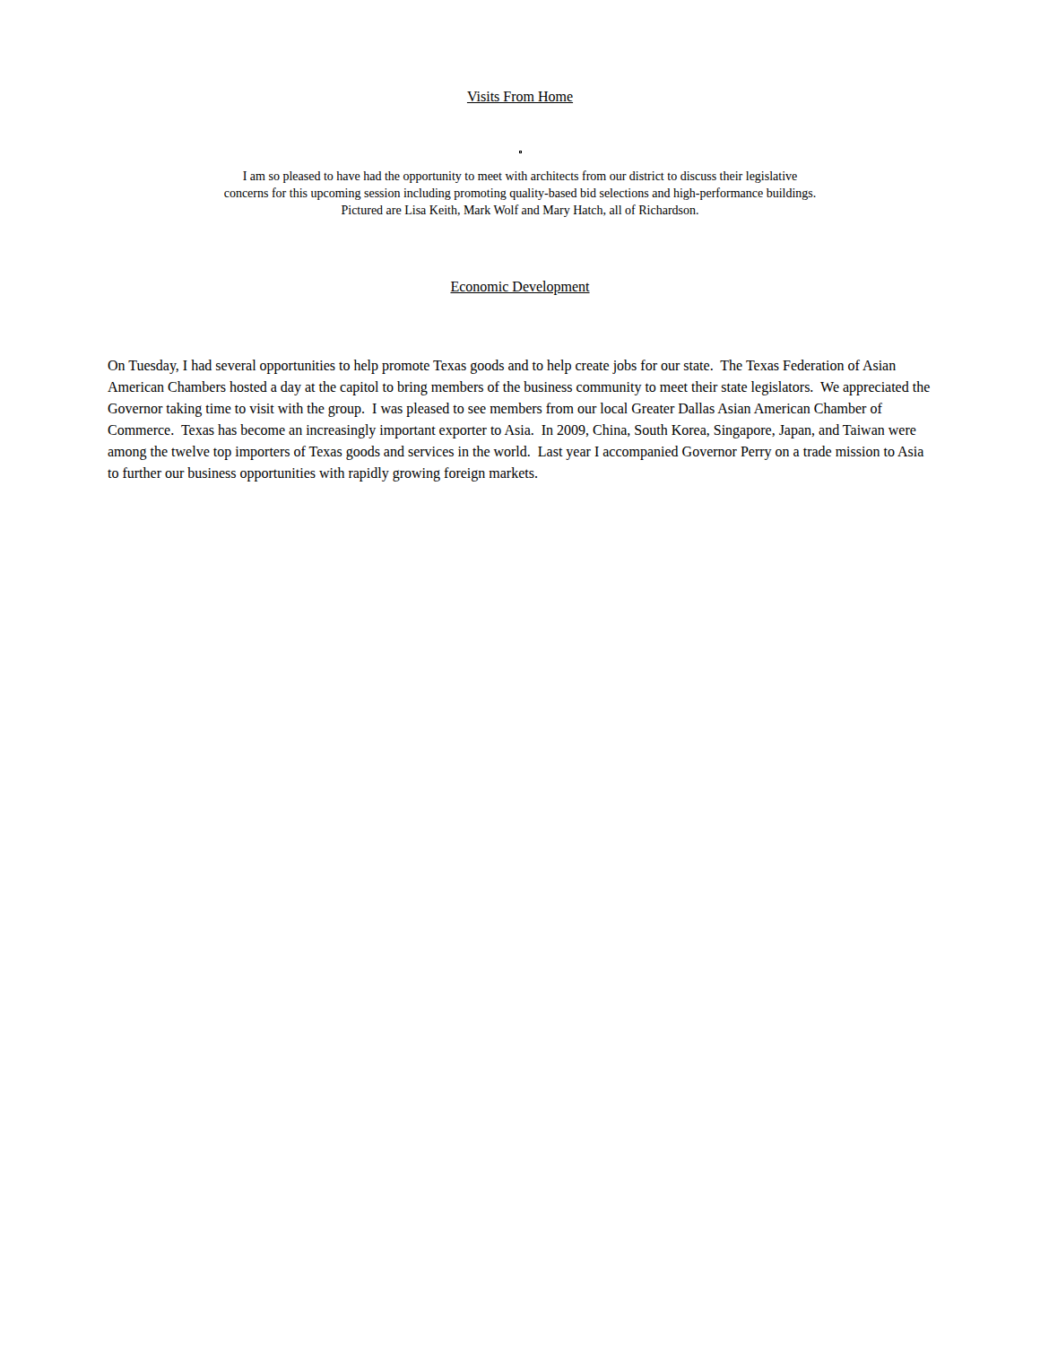Visits From Home
I am so pleased to have had the opportunity to meet with architects from our district to discuss their legislative concerns for this upcoming session including promoting quality-based bid selections and high-performance buildings. Pictured are Lisa Keith, Mark Wolf and Mary Hatch, all of Richardson.
Economic Development
On Tuesday, I had several opportunities to help promote Texas goods and to help create jobs for our state. The Texas Federation of Asian American Chambers hosted a day at the capitol to bring members of the business community to meet their state legislators. We appreciated the Governor taking time to visit with the group. I was pleased to see members from our local Greater Dallas Asian American Chamber of Commerce. Texas has become an increasingly important exporter to Asia. In 2009, China, South Korea, Singapore, Japan, and Taiwan were among the twelve top importers of Texas goods and services in the world. Last year I accompanied Governor Perry on a trade mission to Asia to further our business opportunities with rapidly growing foreign markets.